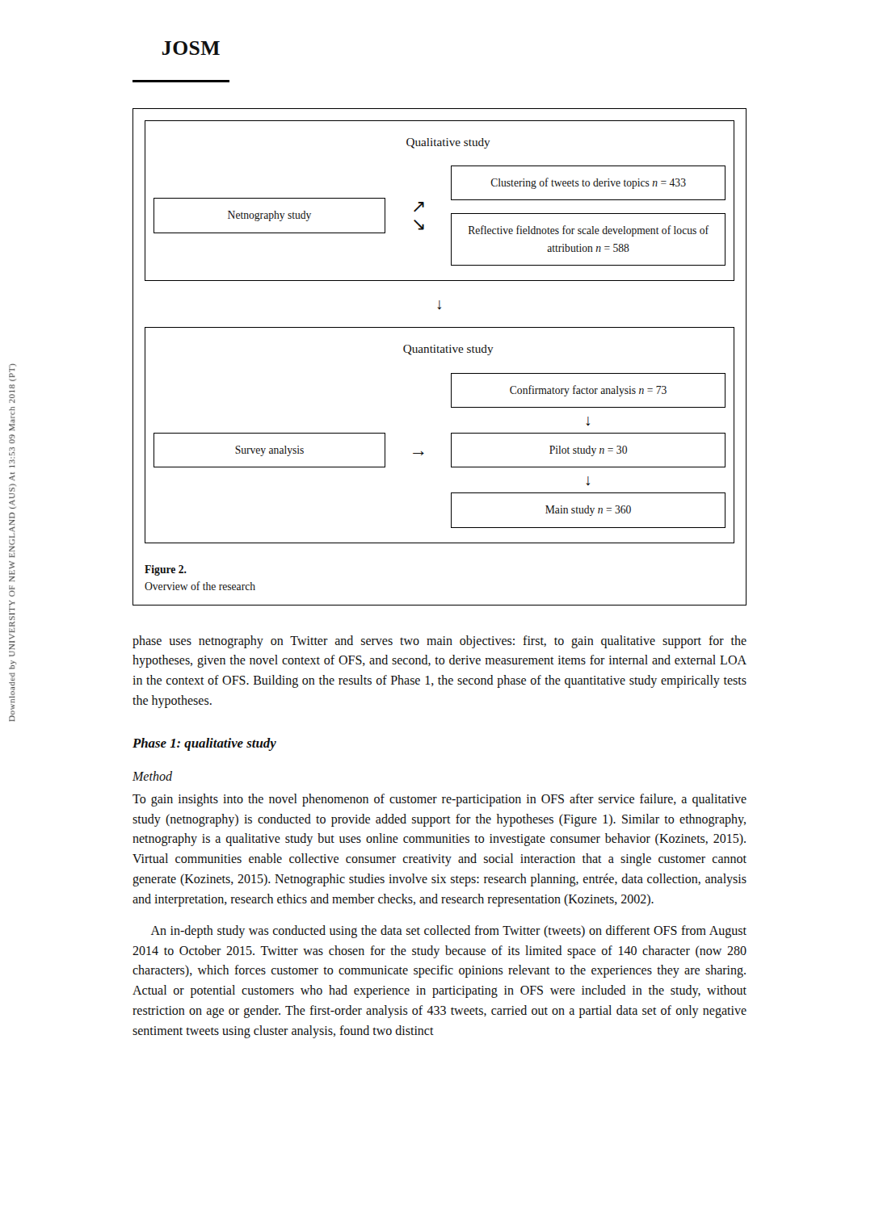Downloaded by UNIVERSITY OF NEW ENGLAND (AUS) At 13:53 09 March 2018 (PT)
JOSM
Qualitative study
Netnography study
↗
↘
Clustering of tweets to derive topics n = 433
Reflective fieldnotes for scale development of locus of attribution n = 588
↓
Quantitative study
Survey analysis
→
Confirmatory factor analysis n = 73
↓
Pilot study n = 30
↓
Main study n = 360
Figure 2. Overview of the research
phase uses netnography on Twitter and serves two main objectives: first, to gain qualitative support for the hypotheses, given the novel context of OFS, and second, to derive measurement items for internal and external LOA in the context of OFS. Building on the results of Phase 1, the second phase of the quantitative study empirically tests the hypotheses.
Phase 1: qualitative study
Method
To gain insights into the novel phenomenon of customer re-participation in OFS after service failure, a qualitative study (netnography) is conducted to provide added support for the hypotheses (Figure 1). Similar to ethnography, netnography is a qualitative study but uses online communities to investigate consumer behavior (Kozinets, 2015). Virtual communities enable collective consumer creativity and social interaction that a single customer cannot generate (Kozinets, 2015). Netnographic studies involve six steps: research planning, entrée, data collection, analysis and interpretation, research ethics and member checks, and research representation (Kozinets, 2002).
An in-depth study was conducted using the data set collected from Twitter (tweets) on different OFS from August 2014 to October 2015. Twitter was chosen for the study because of its limited space of 140 character (now 280 characters), which forces customer to communicate specific opinions relevant to the experiences they are sharing. Actual or potential customers who had experience in participating in OFS were included in the study, without restriction on age or gender. The first-order analysis of 433 tweets, carried out on a partial data set of only negative sentiment tweets using cluster analysis, found two distinct